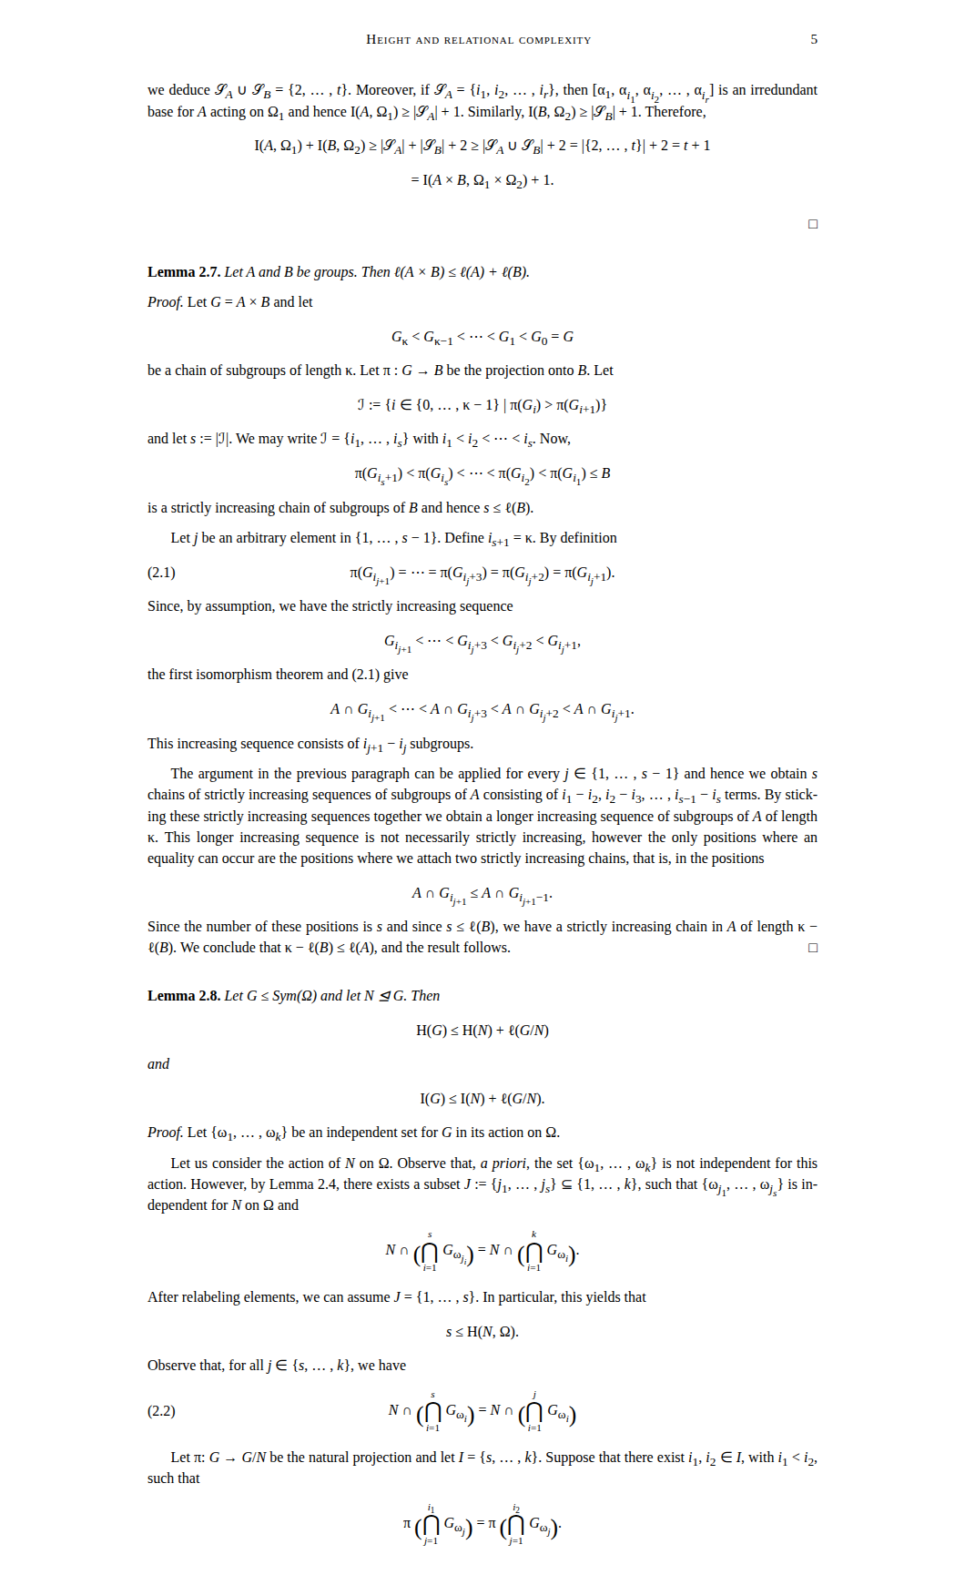Height and relational complexity 5
we deduce 𝒮A ∪ 𝒮B = {2, … , t}. Moreover, if 𝒮A = {i1, i2, … , ir}, then [α1, αi1, αi2, … , αir] is an irredundant base for A acting on Ω1 and hence I(A, Ω1) ≥ |𝒮A| + 1. Similarly, I(B, Ω2) ≥ |𝒮B| + 1. Therefore,
I(A, Ω1) + I(B, Ω2) ≥ |𝒮A| + |𝒮B| + 2 ≥ |𝒮A ∪ 𝒮B| + 2 = |{2, … , t}| + 2 = t + 1
= I(A × B, Ω1 × Ω2) + 1.
□
Lemma 2.7. Let A and B be groups. Then ℓ(A × B) ≤ ℓ(A) + ℓ(B).
Proof. Let G = A × B and let
Gκ < Gκ−1 < ⋯ < G1 < G0 = G
be a chain of subgroups of length κ. Let π : G → B be the projection onto B. Let
ℐ := {i ∈ {0, … , κ − 1} | π(Gi) > π(Gi+1)}
and let s := |ℐ|. We may write ℐ = {i1, … , is} with i1 < i2 < ⋯ < is. Now,
π(Gis+1) < π(Gis) < ⋯ < π(Gi2) < π(Gi1) ≤ B
is a strictly increasing chain of subgroups of B and hence s ≤ ℓ(B).
Let j be an arbitrary element in {1, … , s − 1}. Define is+1 = κ. By definition
(2.1) π(Gij+1) = ⋯ = π(Gij+3) = π(Gij+2) = π(Gij+1).
Since, by assumption, we have the strictly increasing sequence
Gij+1 < ⋯ < Gij+3 < Gij+2 < Gij+1,
the first isomorphism theorem and (2.1) give
A ∩ Gij+1 < ⋯ < A ∩ Gij+3 < A ∩ Gij+2 < A ∩ Gij+1.
This increasing sequence consists of ij+1 − ij subgroups.
The argument in the previous paragraph can be applied for every j ∈ {1, … , s − 1} and hence we obtain s chains of strictly increasing sequences of subgroups of A consisting of i1 − i2, i2 − i3, … , is−1 − is terms. By sticking these strictly increasing sequences together we obtain a longer increasing sequence of subgroups of A of length κ. This longer increasing sequence is not necessarily strictly increasing, however the only positions where an equality can occur are the positions where we attach two strictly increasing chains, that is, in the positions
A ∩ Gij+1 ≤ A ∩ Gij+1−1.
Since the number of these positions is s and since s ≤ ℓ(B), we have a strictly increasing chain in A of length κ − ℓ(B). We conclude that κ − ℓ(B) ≤ ℓ(A), and the result follows. □
Lemma 2.8. Let G ≤ Sym(Ω) and let N ⊴ G. Then
H(G) ≤ H(N) + ℓ(G/N)
and
I(G) ≤ I(N) + ℓ(G/N).
Proof. Let {ω1, … , ωk} be an independent set for G in its action on Ω.
Let us consider the action of N on Ω. Observe that, a priori, the set {ω1, … , ωk} is not independent for this action. However, by Lemma 2.4, there exists a subset J := {j1, … , js} ⊆ {1, … , k}, such that {ωj1, … , ωjs} is independent for N on Ω and
N ∩ (s⋂i=1 Gωji) = N ∩ (k⋂i=1 Gωi).
After relabeling elements, we can assume J = {1, … , s}. In particular, this yields that
s ≤ H(N, Ω).
Observe that, for all j ∈ {s, … , k}, we have
(2.2) N ∩ (s⋂i=1 Gωi) = N ∩ (j⋂i=1 Gωi)
Let π: G → G/N be the natural projection and let I = {s, … , k}. Suppose that there exist i1, i2 ∈ I, with i1 < i2, such that
π (i1⋂j=1 Gωj) = π (i2⋂j=1 Gωj).